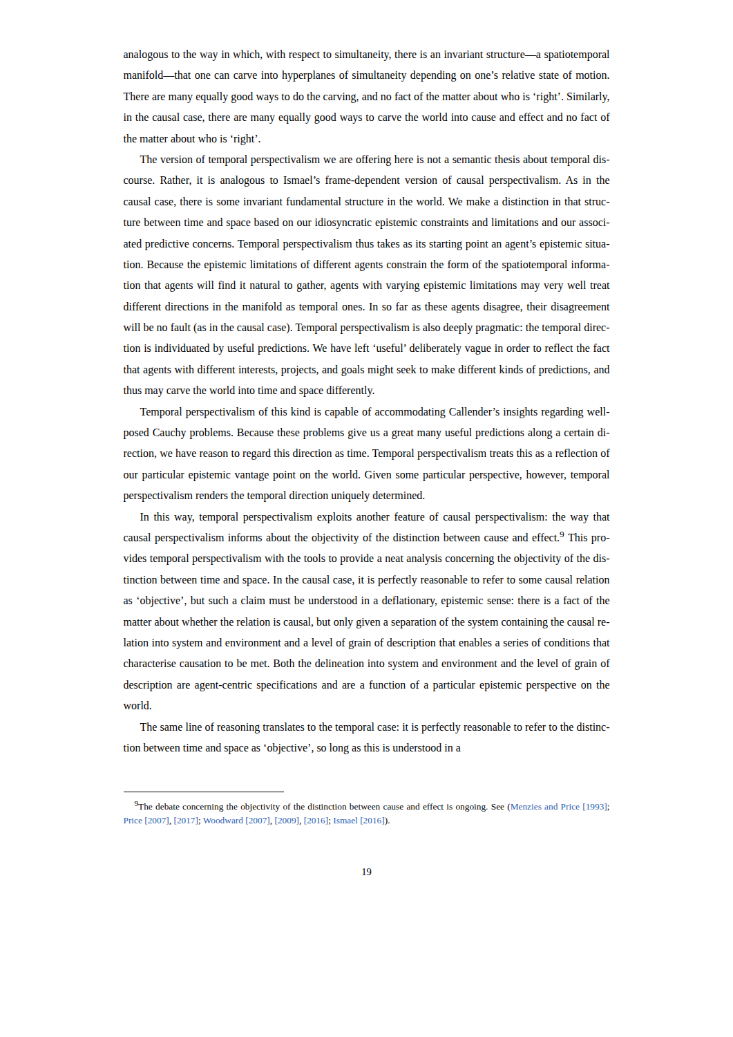analogous to the way in which, with respect to simultaneity, there is an invariant structure—a spatiotemporal manifold—that one can carve into hyperplanes of simultaneity depending on one’s relative state of motion. There are many equally good ways to do the carving, and no fact of the matter about who is ‘right’. Similarly, in the causal case, there are many equally good ways to carve the world into cause and effect and no fact of the matter about who is ‘right’.
The version of temporal perspectivalism we are offering here is not a semantic thesis about temporal discourse. Rather, it is analogous to Ismael’s frame-dependent version of causal perspectivalism. As in the causal case, there is some invariant fundamental structure in the world. We make a distinction in that structure between time and space based on our idiosyncratic epistemic constraints and limitations and our associated predictive concerns. Temporal perspectivalism thus takes as its starting point an agent’s epistemic situation. Because the epistemic limitations of different agents constrain the form of the spatiotemporal information that agents will find it natural to gather, agents with varying epistemic limitations may very well treat different directions in the manifold as temporal ones. In so far as these agents disagree, their disagreement will be no fault (as in the causal case). Temporal perspectivalism is also deeply pragmatic: the temporal direction is individuated by useful predictions. We have left ‘useful’ deliberately vague in order to reflect the fact that agents with different interests, projects, and goals might seek to make different kinds of predictions, and thus may carve the world into time and space differently.
Temporal perspectivalism of this kind is capable of accommodating Callender’s insights regarding well-posed Cauchy problems. Because these problems give us a great many useful predictions along a certain direction, we have reason to regard this direction as time. Temporal perspectivalism treats this as a reflection of our particular epistemic vantage point on the world. Given some particular perspective, however, temporal perspectivalism renders the temporal direction uniquely determined.
In this way, temporal perspectivalism exploits another feature of causal perspectivalism: the way that causal perspectivalism informs about the objectivity of the distinction between cause and effect.9 This provides temporal perspectivalism with the tools to provide a neat analysis concerning the objectivity of the distinction between time and space. In the causal case, it is perfectly reasonable to refer to some causal relation as ‘objective’, but such a claim must be understood in a deflationary, epistemic sense: there is a fact of the matter about whether the relation is causal, but only given a separation of the system containing the causal relation into system and environment and a level of grain of description that enables a series of conditions that characterise causation to be met. Both the delineation into system and environment and the level of grain of description are agent-centric specifications and are a function of a particular epistemic perspective on the world.
The same line of reasoning translates to the temporal case: it is perfectly reasonable to refer to the distinction between time and space as ‘objective’, so long as this is understood in a
9The debate concerning the objectivity of the distinction between cause and effect is ongoing. See (Menzies and Price [1993]; Price [2007], [2017]; Woodward [2007], [2009], [2016]; Ismael [2016]).
19